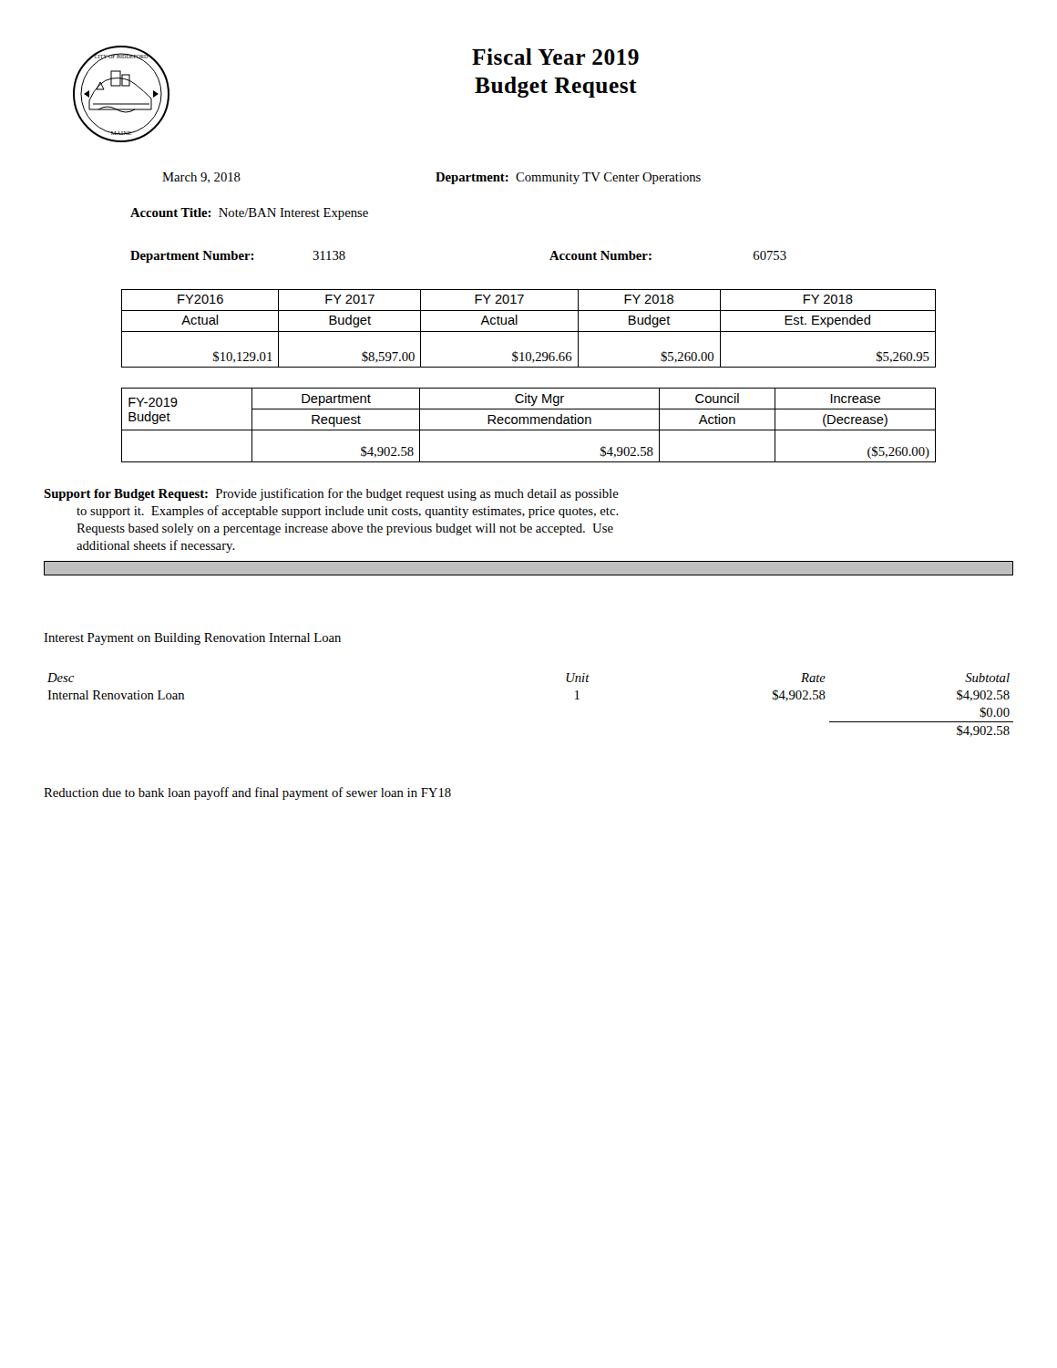CITY OF BIDDEFORD MAINE
Fiscal Year 2019
Budget Request
March 9, 2018
Department: Community TV Center Operations
Account Title: Note/BAN Interest Expense
Department Number:
31138
Account Number:
60753
| FY2016 | FY 2017 | FY 2017 | FY 2018 | FY 2018 |
| --- | --- | --- | --- | --- |
| Actual | Budget | Actual | Budget | Est. Expended |
| $10,129.01 | $8,597.00 | $10,296.66 | $5,260.00 | $5,260.95 |
| FY-2019 Budget | Department | City Mgr | Council | Increase |
| Request | Recommendation | Action | (Decrease) |
| | $4,902.58 | $4,902.58 | | ($5,260.00) |
Support for Budget Request: Provide justification for the budget request using as much detail as possible
to support it. Examples of acceptable support include unit costs, quantity estimates, price quotes, etc.
Requests based solely on a percentage increase above the previous budget will not be accepted. Use
additional sheets if necessary.
Interest Payment on Building Renovation Internal Loan
| Desc | Unit | Rate | Subtotal |
| Internal Renovation Loan | 1 | $4,902.58 | $4,902.58 |
| | | | $0.00 |
| | | | $4,902.58 |
Reduction due to bank loan payoff and final payment of sewer loan in FY18